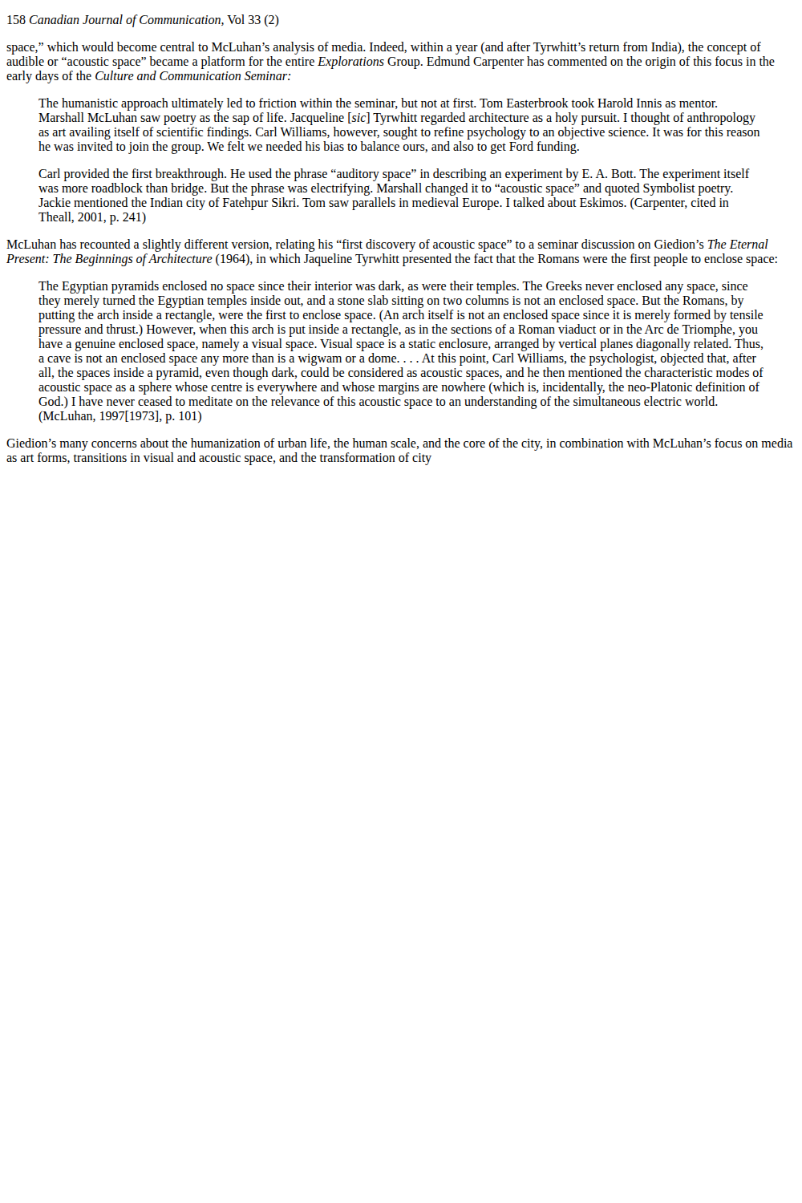158 Canadian Journal of Communication, Vol 33 (2)
space,” which would become central to McLuhan’s analysis of media. Indeed, within a year (and after Tyrwhitt’s return from India), the concept of audible or “acoustic space” became a platform for the entire Explorations Group. Edmund Carpenter has commented on the origin of this focus in the early days of the Culture and Communication Seminar:
The humanistic approach ultimately led to friction within the seminar, but not at first. Tom Easterbrook took Harold Innis as mentor. Marshall McLuhan saw poetry as the sap of life. Jacqueline [sic] Tyrwhitt regarded architecture as a holy pursuit. I thought of anthropology as art availing itself of scientific findings. Carl Williams, however, sought to refine psychology to an objective science. It was for this reason he was invited to join the group. We felt we needed his bias to balance ours, and also to get Ford funding.
Carl provided the first breakthrough. He used the phrase “auditory space” in describing an experiment by E. A. Bott. The experiment itself was more roadblock than bridge. But the phrase was electrifying. Marshall changed it to “acoustic space” and quoted Symbolist poetry. Jackie mentioned the Indian city of Fatehpur Sikri. Tom saw parallels in medieval Europe. I talked about Eskimos. (Carpenter, cited in Theall, 2001, p. 241)
McLuhan has recounted a slightly different version, relating his “first discovery of acoustic space” to a seminar discussion on Giedion’s The Eternal Present: The Beginnings of Architecture (1964), in which Jaqueline Tyrwhitt presented the fact that the Romans were the first people to enclose space:
The Egyptian pyramids enclosed no space since their interior was dark, as were their temples. The Greeks never enclosed any space, since they merely turned the Egyptian temples inside out, and a stone slab sitting on two columns is not an enclosed space. But the Romans, by putting the arch inside a rectangle, were the first to enclose space. (An arch itself is not an enclosed space since it is merely formed by tensile pressure and thrust.) However, when this arch is put inside a rectangle, as in the sections of a Roman viaduct or in the Arc de Triomphe, you have a genuine enclosed space, namely a visual space. Visual space is a static enclosure, arranged by vertical planes diagonally related. Thus, a cave is not an enclosed space any more than is a wigwam or a dome. . . . At this point, Carl Williams, the psychologist, objected that, after all, the spaces inside a pyramid, even though dark, could be considered as acoustic spaces, and he then mentioned the characteristic modes of acoustic space as a sphere whose centre is everywhere and whose margins are nowhere (which is, incidentally, the neo-Platonic definition of God.) I have never ceased to meditate on the relevance of this acoustic space to an understanding of the simultaneous electric world. (McLuhan, 1997[1973], p. 101)
Giedion’s many concerns about the humanization of urban life, the human scale, and the core of the city, in combination with McLuhan’s focus on media as art forms, transitions in visual and acoustic space, and the transformation of city